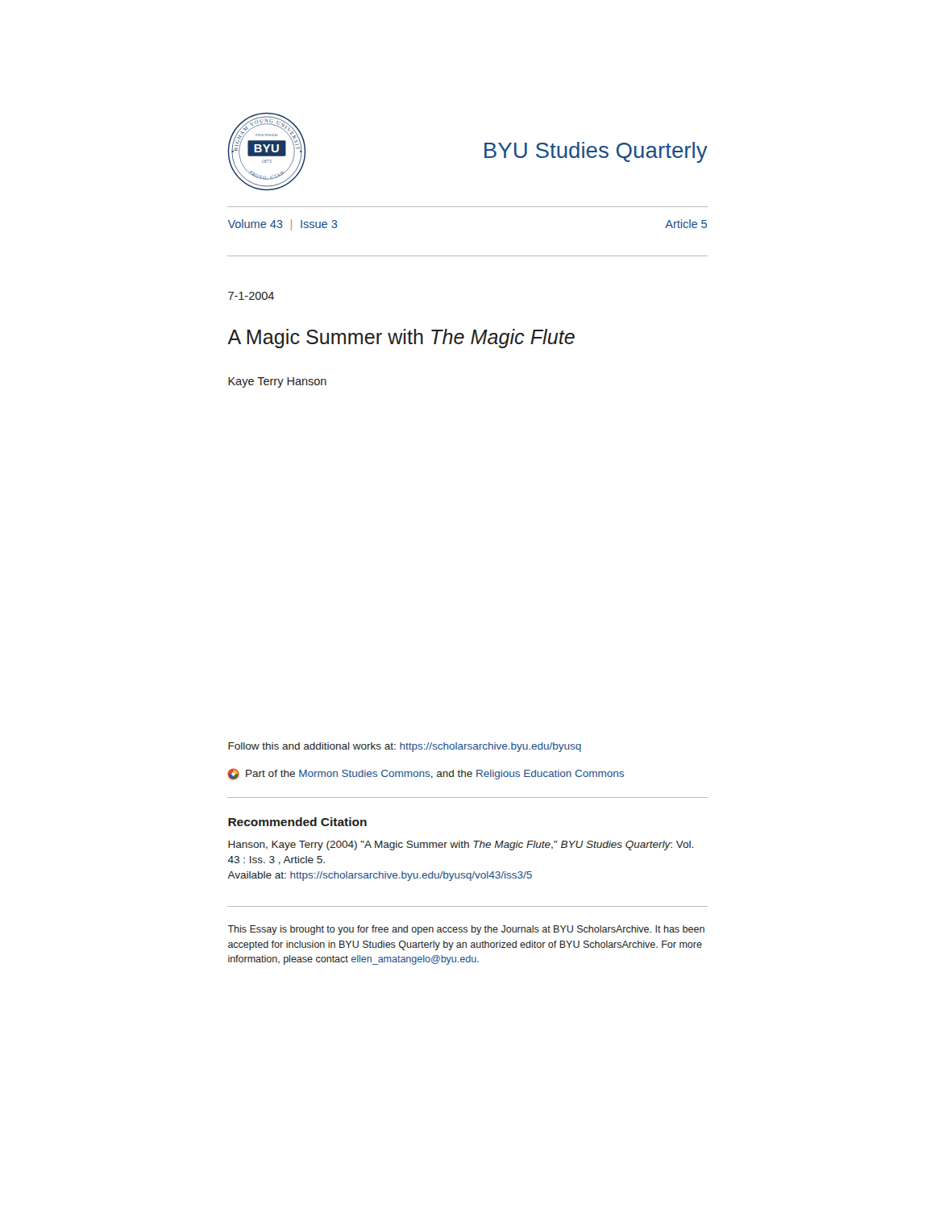BRIGHAM YOUNG UNIVERSITY PROVO, UTAH FOUNDED BYU 1875
BYU Studies Quarterly
Volume 43|Issue 3
Article 5
7-1-2004
A Magic Summer with The Magic Flute
Kaye Terry Hanson
Follow this and additional works at: https://scholarsarchive.byu.edu/byusq
Part of the Mormon Studies Commons, and the Religious Education Commons
Recommended Citation
Hanson, Kaye Terry (2004) "A Magic Summer with The Magic Flute," BYU Studies Quarterly: Vol. 43 : Iss. 3 , Article 5.
Available at: https://scholarsarchive.byu.edu/byusq/vol43/iss3/5
This Essay is brought to you for free and open access by the Journals at BYU ScholarsArchive. It has been accepted for inclusion in BYU Studies Quarterly by an authorized editor of BYU ScholarsArchive. For more information, please contact ellen_amatangelo@byu.edu.